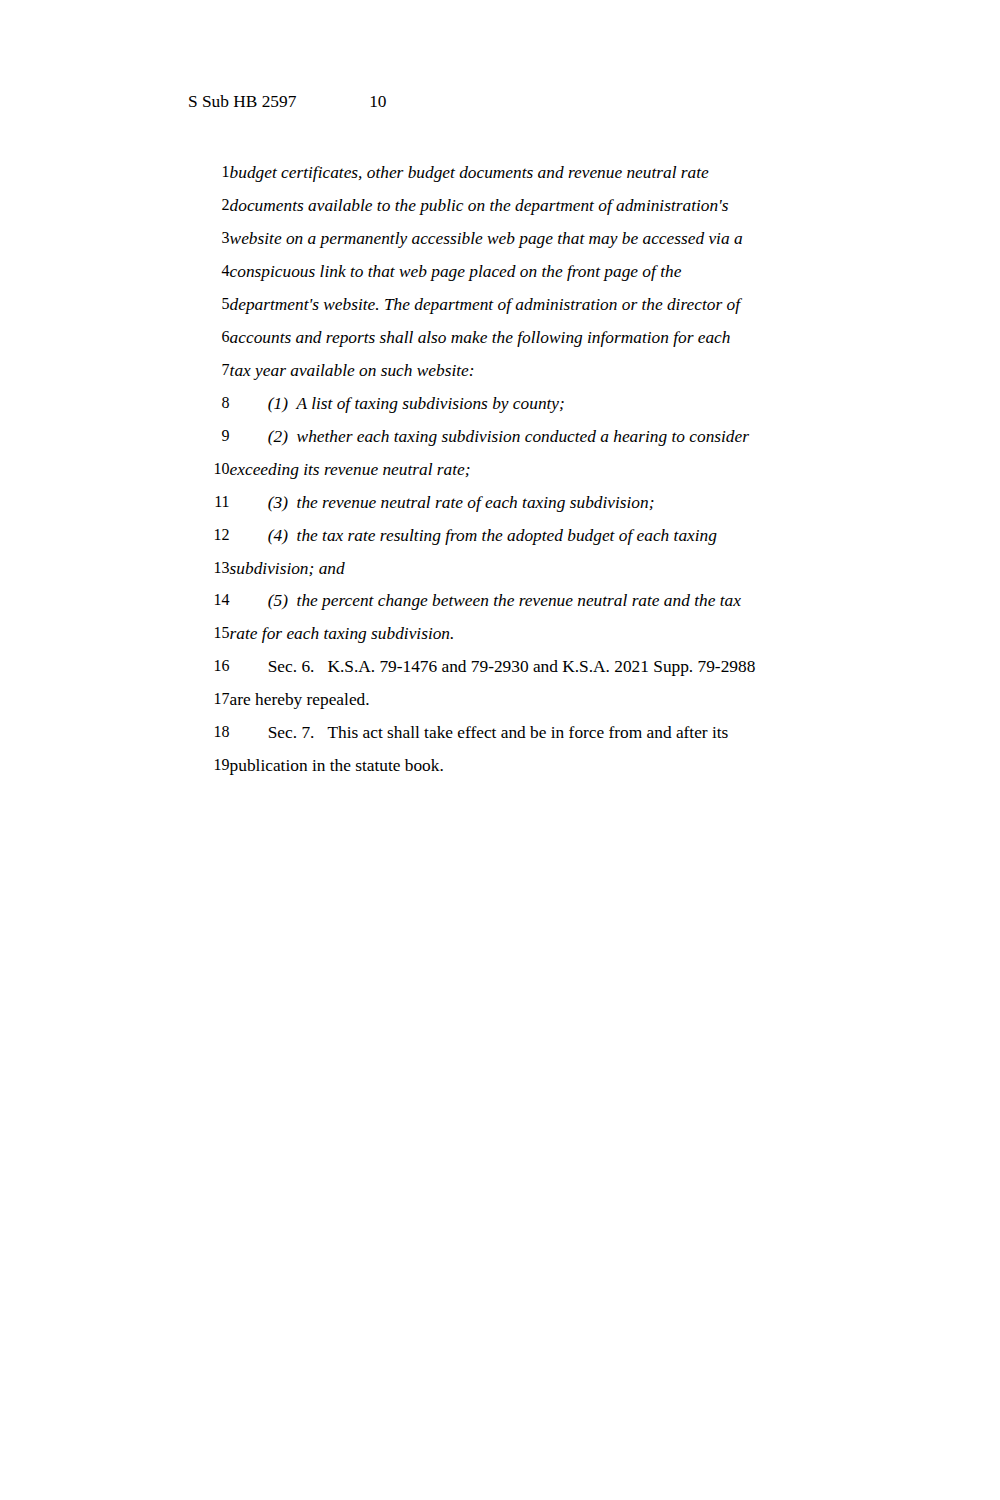S Sub HB 2597 10
| 1 | budget certificates, other budget documents and revenue neutral rate |
| 2 | documents available to the public on the department of administration's |
| 3 | website on a permanently accessible web page that may be accessed via a |
| 4 | conspicuous link to that web page placed on the front page of the |
| 5 | department's website. The department of administration or the director of |
| 6 | accounts and reports shall also make the following information for each |
| 7 | tax year available on such website: |
| 8 | (1) A list of taxing subdivisions by county; |
| 9 | (2) whether each taxing subdivision conducted a hearing to consider |
| 10 | exceeding its revenue neutral rate; |
| 11 | (3) the revenue neutral rate of each taxing subdivision; |
| 12 | (4) the tax rate resulting from the adopted budget of each taxing |
| 13 | subdivision; and |
| 14 | (5) the percent change between the revenue neutral rate and the tax |
| 15 | rate for each taxing subdivision . |
| 16 | Sec. 6. K.S.A. 79-1476 and 79-2930 and K.S.A. 2021 Supp. 79-2988 |
| 17 | are hereby repealed. |
| 18 | Sec. 7. This act shall take effect and be in force from and after its |
| 19 | publication in the statute book. |